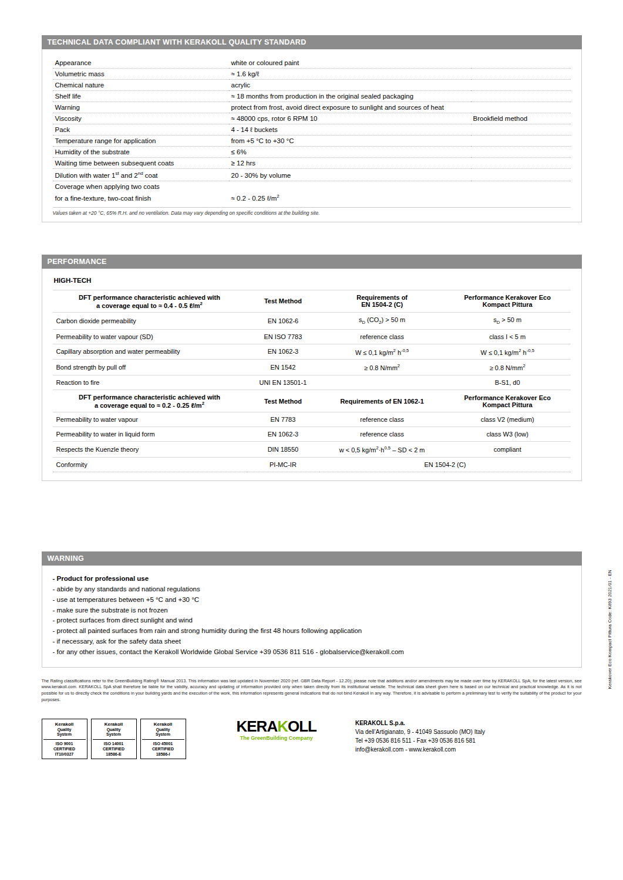Technical data compliant with Kerakoll Quality Standard
| Appearance | white or coloured paint | |
| Volumetric mass | ≈ 1.6 kg/ℓ | |
| Chemical nature | acrylic | |
| Shelf life | ≈ 18 months from production in the original sealed packaging | |
| Warning | protect from frost, avoid direct exposure to sunlight and sources of heat | |
| Viscosity | ≈ 48000 cps, rotor 6 RPM 10 | Brookfield method |
| Pack | 4 - 14 ℓ buckets | |
| Temperature range for application | from +5 °C to +30 °C | |
| Humidity of the substrate | ≤ 6% | |
| Waiting time between subsequent coats | ≥ 12 hrs | |
| Dilution with water 1 st and 2 nd coat | 20 - 30% by volume | |
| Coverage when applying two coats | | |
| for a fine-texture, two-coat finish | ≈ 0.2 - 0.25 ℓ/m 2 | |
Values taken at +20 °C, 65% R.H. and no ventilation. Data may vary depending on specific conditions at the building site.
Performance
HIGH-TECH
| DFT performance characteristic achieved with a coverage equal to ≈ 0.4 - 0.5 ℓ/m 2 | Test Method | Requirements of EN 1504-2 (C) | Performance Kerakover Eco Kompact Pittura |
| --- | --- | --- | --- |
| Carbon dioxide permeability | EN 1062-6 | s D (CO 2 ) > 50 m | s D > 50 m |
| Permeability to water vapour (SD) | EN ISO 7783 | reference class | class I < 5 m |
| Capillary absorption and water permeability | EN 1062-3 | W ≤ 0,1 kg/m 2 h -0,5 | W ≤ 0,1 kg/m 2 h -0,5 |
| Bond strength by pull off | EN 1542 | ≥ 0.8 N/mm 2 | ≥ 0.8 N/mm 2 |
| Reaction to fire | UNI EN 13501-1 | | B-S1, d0 |
| DFT performance characteristic achieved with a coverage equal to ≈ 0.2 - 0.25 ℓ/m 2 | Test Method | Requirements of EN 1062-1 | Performance Kerakover Eco Kompact Pittura |
| Permeability to water vapour | EN 7783 | reference class | class V2 (medium) |
| Permeability to water in liquid form | EN 1062-3 | reference class | class W3 (low) |
| Respects the Kuenzle theory | DIN 18550 | w < 0,5 kg/m 2 ·h 0,5 – SD < 2 m | compliant |
| Conformity | PI-MC-IR | EN 1504-2 (C) |
Warning
Product for professional use
abide by any standards and national regulations
use at temperatures between +5 °C and +30 °C
make sure the substrate is not frozen
protect surfaces from direct sunlight and wind
protect all painted surfaces from rain and strong humidity during the first 48 hours following application
if necessary, ask for the safety data sheet
for any other issues, contact the Kerakoll Worldwide Global Service +39 0536 811 516 - globalservice@kerakoll.com
The Rating classifications refer to the GreenBuilding Rating® Manual 2013. This information was last updated in November 2020 (ref. GBR Data Report - 12.20); please note that additions and/or amendments may be made over time by KERAKOLL SpA; for the latest version, see www.kerakoll.com. KERAKOLL SpA shall therefore be liable for the validity, accuracy and updating of information provided only when taken directly from its institutional website. The technical data sheet given here is based on our technical and practical knowledge. As it is not possible for us to directly check the conditions in your building yards and the execution of the work, this information represents general indications that do not bind Kerakoll in any way. Therefore, it is advisable to perform a preliminary test to verify the suitability of the product for your purposes.
Kerakoll
Quality
System
ISO 9001
CERTIFIED
IT10/0327
Kerakoll
Quality
System
ISO 14001
CERTIFIED
18586-E
Kerakoll
Quality
System
ISO 45001
CERTIFIED
18586-I
KERA KOLL
The GreenBuilding Company
KERAKOLL S.p.a.
Via dell’Artigianato, 9 - 41049 Sassuolo (MO) Italy
Tel +39 0536 816 511 - Fax +39 0536 816 581
info@kerakoll.com - www.kerakoll.com
Kerakover Eco Kompact Pittura Code: K893 2021/01 - EN